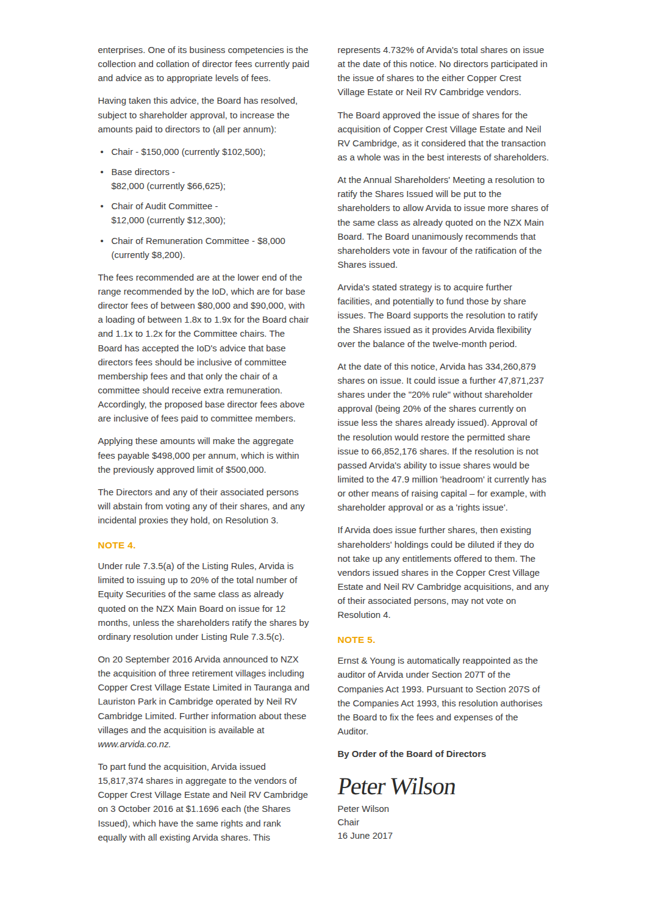enterprises. One of its business competencies is the collection and collation of director fees currently paid and advice as to appropriate levels of fees.
Having taken this advice, the Board has resolved, subject to shareholder approval, to increase the amounts paid to directors to (all per annum):
Chair - $150,000 (currently $102,500);
Base directors -
$82,000 (currently $66,625);
Chair of Audit Committee -
$12,000 (currently $12,300);
Chair of Remuneration Committee - $8,000 (currently $8,200).
The fees recommended are at the lower end of the range recommended by the IoD, which are for base director fees of between $80,000 and $90,000, with a loading of between 1.8x to 1.9x for the Board chair and 1.1x to 1.2x for the Committee chairs. The Board has accepted the IoD's advice that base directors fees should be inclusive of committee membership fees and that only the chair of a committee should receive extra remuneration. Accordingly, the proposed base director fees above are inclusive of fees paid to committee members.
Applying these amounts will make the aggregate fees payable $498,000 per annum, which is within the previously approved limit of $500,000.
The Directors and any of their associated persons will abstain from voting any of their shares, and any incidental proxies they hold, on Resolution 3.
Note 4.
Under rule 7.3.5(a) of the Listing Rules, Arvida is limited to issuing up to 20% of the total number of Equity Securities of the same class as already quoted on the NZX Main Board on issue for 12 months, unless the shareholders ratify the shares by ordinary resolution under Listing Rule 7.3.5(c).
On 20 September 2016 Arvida announced to NZX the acquisition of three retirement villages including Copper Crest Village Estate Limited in Tauranga and Lauriston Park in Cambridge operated by Neil RV Cambridge Limited. Further information about these villages and the acquisition is available at www.arvida.co.nz.
To part fund the acquisition, Arvida issued 15,817,374 shares in aggregate to the vendors of Copper Crest Village Estate and Neil RV Cambridge on 3 October 2016 at $1.1696 each (the Shares Issued), which have the same rights and rank equally with all existing Arvida shares. This represents 4.732% of Arvida's total shares on issue at the date of this notice. No directors participated in the issue of shares to the either Copper Crest Village Estate or Neil RV Cambridge vendors.
The Board approved the issue of shares for the acquisition of Copper Crest Village Estate and Neil RV Cambridge, as it considered that the transaction as a whole was in the best interests of shareholders.
At the Annual Shareholders' Meeting a resolution to ratify the Shares Issued will be put to the shareholders to allow Arvida to issue more shares of the same class as already quoted on the NZX Main Board. The Board unanimously recommends that shareholders vote in favour of the ratification of the Shares issued.
Arvida's stated strategy is to acquire further facilities, and potentially to fund those by share issues. The Board supports the resolution to ratify the Shares issued as it provides Arvida flexibility over the balance of the twelve-month period.
At the date of this notice, Arvida has 334,260,879 shares on issue. It could issue a further 47,871,237 shares under the "20% rule" without shareholder approval (being 20% of the shares currently on issue less the shares already issued). Approval of the resolution would restore the permitted share issue to 66,852,176 shares. If the resolution is not passed Arvida's ability to issue shares would be limited to the 47.9 million 'headroom' it currently has or other means of raising capital – for example, with shareholder approval or as a 'rights issue'.
If Arvida does issue further shares, then existing shareholders' holdings could be diluted if they do not take up any entitlements offered to them. The vendors issued shares in the Copper Crest Village Estate and Neil RV Cambridge acquisitions, and any of their associated persons, may not vote on Resolution 4.
Note 5.
Ernst & Young is automatically reappointed as the auditor of Arvida under Section 207T of the Companies Act 1993. Pursuant to Section 207S of the Companies Act 1993, this resolution authorises the Board to fix the fees and expenses of the Auditor.
By Order of the Board of Directors
Peter Wilson
Peter Wilson
Chair
16 June 2017